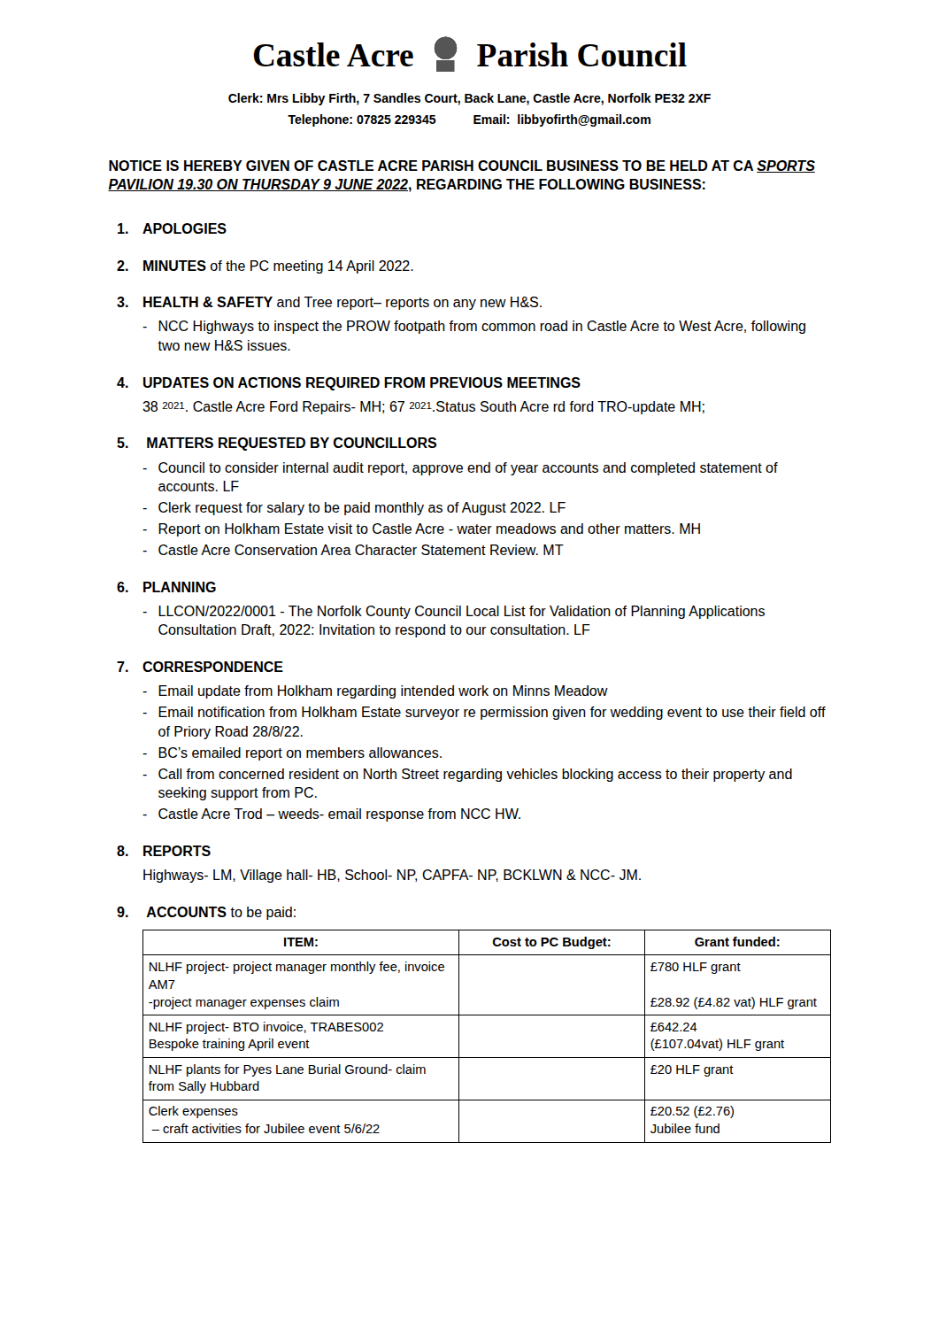Castle Acre Parish Council
Clerk: Mrs Libby Firth, 7 Sandles Court, Back Lane, Castle Acre, Norfolk PE32 2XF
Telephone: 07825 229345 Email: libbyofirth@gmail.com
NOTICE IS HEREBY GIVEN OF CASTLE ACRE PARISH COUNCIL BUSINESS TO BE HELD AT CA SPORTS PAVILION 19.30 ON THURSDAY 9 JUNE 2022, REGARDING THE FOLLOWING BUSINESS:
APOLOGIES
MINUTES of the PC meeting 14 April 2022.
HEALTH & SAFETY and Tree report– reports on any new H&S.
NCC Highways to inspect the PROW footpath from common road in Castle Acre to West Acre, following two new H&S issues.
UPDATES ON ACTIONS REQUIRED FROM PREVIOUS MEETINGS
38 2021. Castle Acre Ford Repairs- MH; 67 2021.Status South Acre rd ford TRO-update MH;
MATTERS REQUESTED BY COUNCILLORS
Council to consider internal audit report, approve end of year accounts and completed statement of accounts. LF
Clerk request for salary to be paid monthly as of August 2022. LF
Report on Holkham Estate visit to Castle Acre - water meadows and other matters. MH
Castle Acre Conservation Area Character Statement Review. MT
PLANNING
LLCON/2022/0001 - The Norfolk County Council Local List for Validation of Planning Applications Consultation Draft, 2022: Invitation to respond to our consultation. LF
CORRESPONDENCE
Email update from Holkham regarding intended work on Minns Meadow
Email notification from Holkham Estate surveyor re permission given for wedding event to use their field off of Priory Road 28/8/22.
BC’s emailed report on members allowances.
Call from concerned resident on North Street regarding vehicles blocking access to their property and seeking support from PC.
Castle Acre Trod – weeds- email response from NCC HW.
REPORTS
Highways- LM, Village hall- HB, School- NP, CAPFA- NP, BCKLWN & NCC- JM.
ACCOUNTS to be paid:
| ITEM: | Cost to PC Budget: | Grant funded: |
| --- | --- | --- |
| NLHF project- project manager monthly fee, invoice AM7 -project manager expenses claim | | £780 HLF grant £28.92 (£4.82 vat) HLF grant |
| NLHF project- BTO invoice, TRABES002 Bespoke training April event | | £642.24 (£107.04vat) HLF grant |
| NLHF plants for Pyes Lane Burial Ground- claim from Sally Hubbard | | £20 HLF grant |
| Clerk expenses – craft activities for Jubilee event 5/6/22 | | £20.52 (£2.76) Jubilee fund |